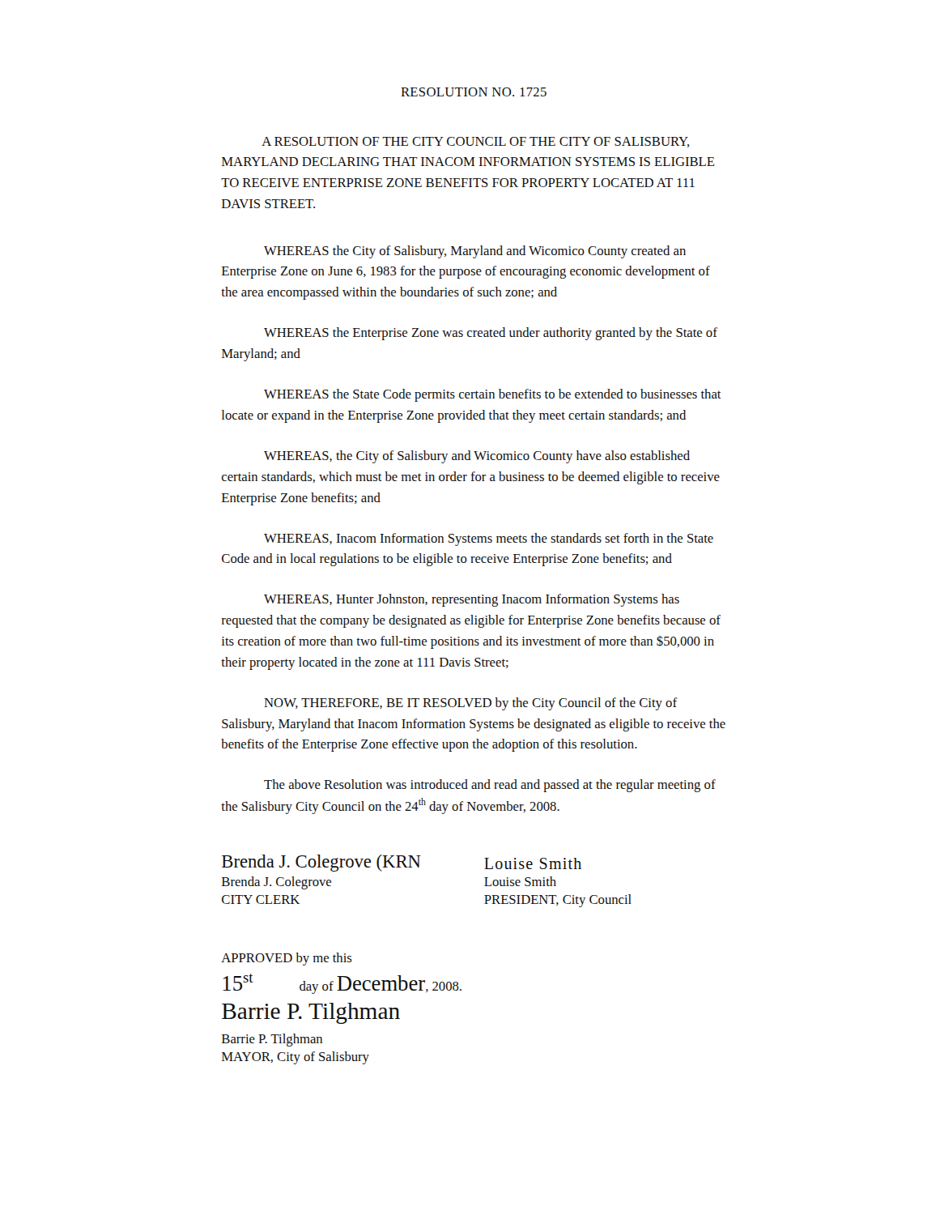RESOLUTION NO. 1725
A RESOLUTION OF THE CITY COUNCIL OF THE CITY OF SALISBURY, MARYLAND DECLARING THAT INACOM INFORMATION SYSTEMS IS ELIGIBLE TO RECEIVE ENTERPRISE ZONE BENEFITS FOR PROPERTY LOCATED AT 111 DAVIS STREET.
WHEREAS the City of Salisbury, Maryland and Wicomico County created an Enterprise Zone on June 6, 1983 for the purpose of encouraging economic development of the area encompassed within the boundaries of such zone; and
WHEREAS the Enterprise Zone was created under authority granted by the State of Maryland; and
WHEREAS the State Code permits certain benefits to be extended to businesses that locate or expand in the Enterprise Zone provided that they meet certain standards; and
WHEREAS, the City of Salisbury and Wicomico County have also established certain standards, which must be met in order for a business to be deemed eligible to receive Enterprise Zone benefits; and
WHEREAS, Inacom Information Systems meets the standards set forth in the State Code and in local regulations to be eligible to receive Enterprise Zone benefits; and
WHEREAS, Hunter Johnston, representing Inacom Information Systems has requested that the company be designated as eligible for Enterprise Zone benefits because of its creation of more than two full-time positions and its investment of more than $50,000 in their property located in the zone at 111 Davis Street;
NOW, THEREFORE, BE IT RESOLVED by the City Council of the City of Salisbury, Maryland that Inacom Information Systems be designated as eligible to receive the benefits of the Enterprise Zone effective upon the adoption of this resolution.
The above Resolution was introduced and read and passed at the regular meeting of the Salisbury City Council on the 24th day of November, 2008.
| Brenda J. Colegrove (KRN Brenda J. Colegrove CITY CLERK | Louise Smith Louise Smith PRESIDENT, City Council |
APPROVED by me this
15st day of December, 2008.
Barrie P. Tilghman
Barrie P. Tilghman
MAYOR, City of Salisbury